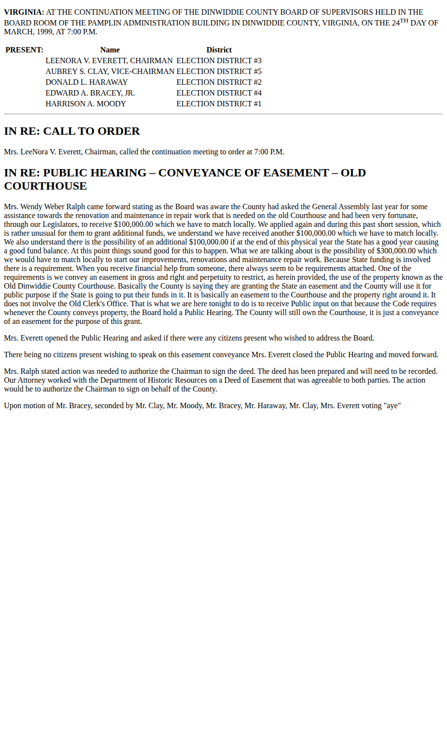VIRGINIA: AT THE CONTINUATION MEETING OF THE DINWIDDIE COUNTY BOARD OF SUPERVISORS HELD IN THE BOARD ROOM OF THE PAMPLIN ADMINISTRATION BUILDING IN DINWIDDIE COUNTY, VIRGINIA, ON THE 24TH DAY OF MARCH, 1999, AT 7:00 P.M.
| PRESENT: | Name | District |
| --- | --- | --- |
| | LEENORA V. EVERETT, CHAIRMAN | ELECTION DISTRICT #3 |
| | AUBREY S. CLAY, VICE-CHAIRMAN | ELECTION DISTRICT #5 |
| | DONALD L. HARAWAY | ELECTION DISTRICT #2 |
| | EDWARD A. BRACEY, JR. | ELECTION DISTRICT #4 |
| | HARRISON A. MOODY | ELECTION DISTRICT #1 |
IN RE: CALL TO ORDER
Mrs. LeeNora V. Everett, Chairman, called the continuation meeting to order at 7:00 P.M.
IN RE: PUBLIC HEARING – CONVEYANCE OF EASEMENT – OLD COURTHOUSE
Mrs. Wendy Weber Ralph came forward stating as the Board was aware the County had asked the General Assembly last year for some assistance towards the renovation and maintenance in repair work that is needed on the old Courthouse and had been very fortunate, through our Legislators, to receive $100,000.00 which we have to match locally. We applied again and during this past short session, which is rather unusual for them to grant additional funds, we understand we have received another $100,000.00 which we have to match locally. We also understand there is the possibility of an additional $100,000.00 if at the end of this physical year the State has a good year causing a good fund balance. At this point things sound good for this to happen. What we are talking about is the possibility of $300,000.00 which we would have to match locally to start our improvements, renovations and maintenance repair work. Because State funding is involved there is a requirement. When you receive financial help from someone, there always seem to be requirements attached. One of the requirements is we convey an easement in gross and right and perpetuity to restrict, as herein provided, the use of the property known as the Old Dinwiddie County Courthouse. Basically the County is saying they are granting the State an easement and the County will use it for public purpose if the State is going to put their funds in it. It is basically an easement to the Courthouse and the property right around it. It does not involve the Old Clerk's Office. That is what we are here tonight to do is to receive Public input on that because the Code requires whenever the County conveys property, the Board hold a Public Hearing. The County will still own the Courthouse, it is just a conveyance of an easement for the purpose of this grant.
Mrs. Everett opened the Public Hearing and asked if there were any citizens present who wished to address the Board.
There being no citizens present wishing to speak on this easement conveyance Mrs. Everett closed the Public Hearing and moved forward.
Mrs. Ralph stated action was needed to authorize the Chairman to sign the deed. The deed has been prepared and will need to be recorded. Our Attorney worked with the Department of Historic Resources on a Deed of Easement that was agreeable to both parties. The action would be to authorize the Chairman to sign on behalf of the County.
Upon motion of Mr. Bracey, seconded by Mr. Clay, Mr. Moody, Mr. Bracey, Mr. Haraway, Mr. Clay, Mrs. Everett voting "aye"